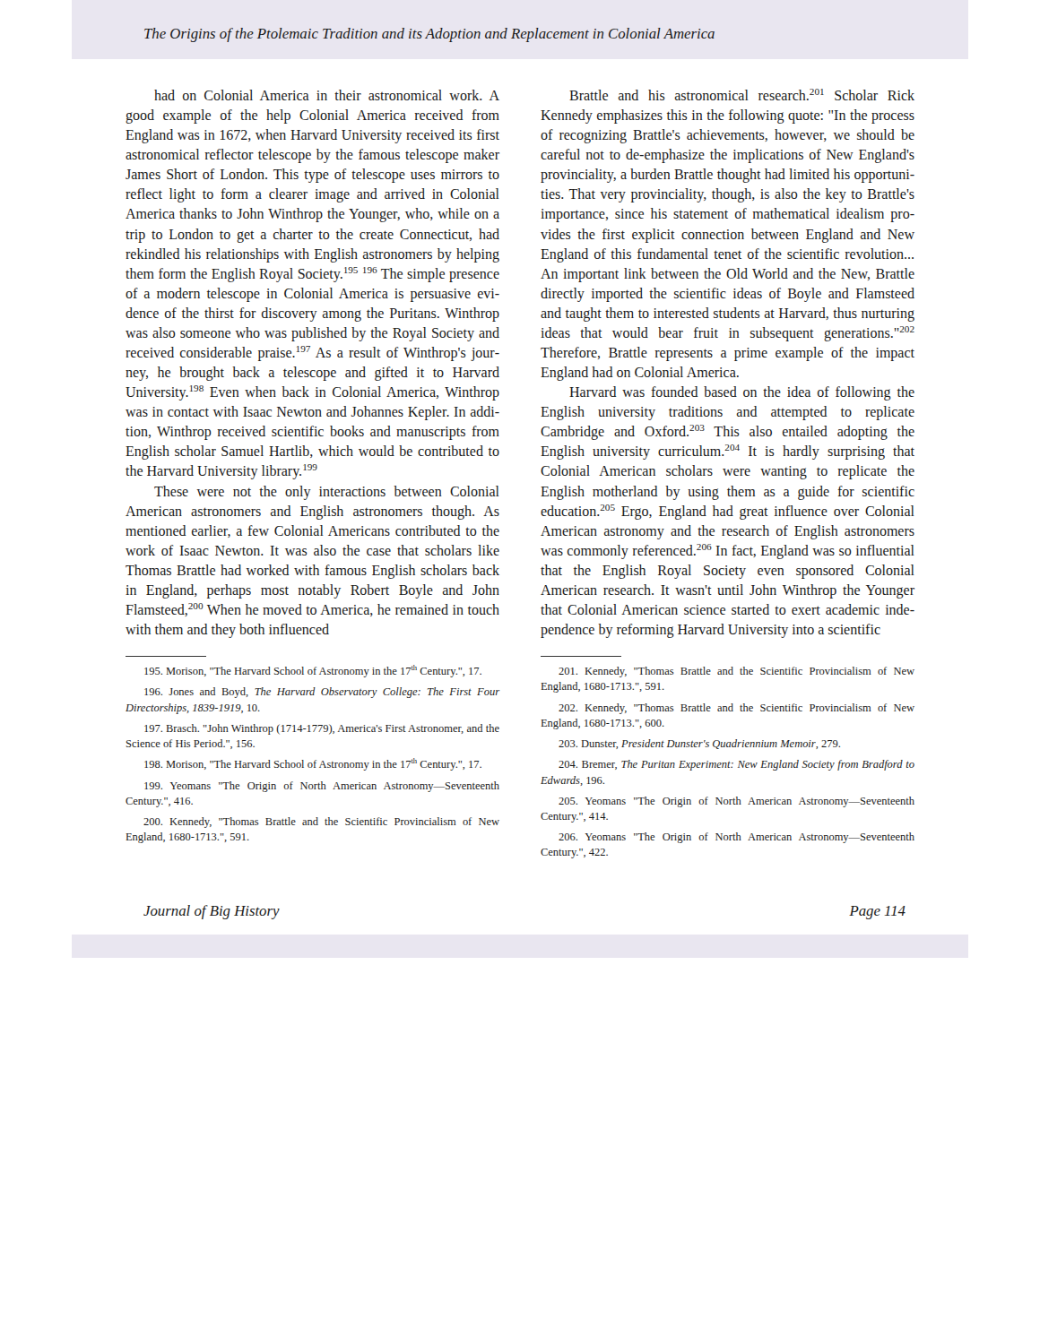The Origins of the Ptolemaic Tradition and its Adoption and Replacement in Colonial America
had on Colonial America in their astronomical work. A good example of the help Colonial America received from England was in 1672, when Harvard University received its first astronomical reflector telescope by the famous telescope maker James Short of London. This type of telescope uses mirrors to reflect light to form a clearer image and arrived in Colonial America thanks to John Winthrop the Younger, who, while on a trip to London to get a charter to the create Connecticut, had rekindled his relationships with English astronomers by helping them form the English Royal Society.195 196 The simple presence of a modern telescope in Colonial America is persuasive evidence of the thirst for discovery among the Puritans. Winthrop was also someone who was published by the Royal Society and received considerable praise.197 As a result of Winthrop's journey, he brought back a telescope and gifted it to Harvard University.198 Even when back in Colonial America, Winthrop was in contact with Isaac Newton and Johannes Kepler. In addition, Winthrop received scientific books and manuscripts from English scholar Samuel Hartlib, which would be contributed to the Harvard University library.199
These were not the only interactions between Colonial American astronomers and English astronomers though. As mentioned earlier, a few Colonial Americans contributed to the work of Isaac Newton. It was also the case that scholars like Thomas Brattle had worked with famous English scholars back in England, perhaps most notably Robert Boyle and John Flamsteed,200 When he moved to America, he remained in touch with them and they both influenced
195. Morison, "The Harvard School of Astronomy in the 17th Century.", 17.
196. Jones and Boyd, The Harvard Observatory College: The First Four Directorships, 1839-1919, 10.
197. Brasch. "John Winthrop (1714-1779), America's First Astronomer, and the Science of His Period.", 156.
198. Morison, "The Harvard School of Astronomy in the 17th Century.", 17.
199. Yeomans "The Origin of North American Astronomy—Seventeenth Century.", 416.
200. Kennedy, "Thomas Brattle and the Scientific Provincialism of New England, 1680-1713.", 591.
Brattle and his astronomical research.201 Scholar Rick Kennedy emphasizes this in the following quote: "In the process of recognizing Brattle's achievements, however, we should be careful not to de-emphasize the implications of New England's provinciality, a burden Brattle thought had limited his opportunities. That very provinciality, though, is also the key to Brattle's importance, since his statement of mathematical idealism provides the first explicit connection between England and New England of this fundamental tenet of the scientific revolution... An important link between the Old World and the New, Brattle directly imported the scientific ideas of Boyle and Flamsteed and taught them to interested students at Harvard, thus nurturing ideas that would bear fruit in subsequent generations."202 Therefore, Brattle represents a prime example of the impact England had on Colonial America.
Harvard was founded based on the idea of following the English university traditions and attempted to replicate Cambridge and Oxford.203 This also entailed adopting the English university curriculum.204 It is hardly surprising that Colonial American scholars were wanting to replicate the English motherland by using them as a guide for scientific education.205 Ergo, England had great influence over Colonial American astronomy and the research of English astronomers was commonly referenced.206 In fact, England was so influential that the English Royal Society even sponsored Colonial American research. It wasn't until John Winthrop the Younger that Colonial American science started to exert academic independence by reforming Harvard University into a scientific
201. Kennedy, "Thomas Brattle and the Scientific Provincialism of New England, 1680-1713.", 591.
202. Kennedy, "Thomas Brattle and the Scientific Provincialism of New England, 1680-1713.", 600.
203. Dunster, President Dunster's Quadriennium Memoir, 279.
204. Bremer, The Puritan Experiment: New England Society from Bradford to Edwards, 196.
205. Yeomans "The Origin of North American Astronomy—Seventeenth Century.", 414.
206. Yeomans "The Origin of North American Astronomy—Seventeenth Century.", 422.
Journal of Big History
Page 114